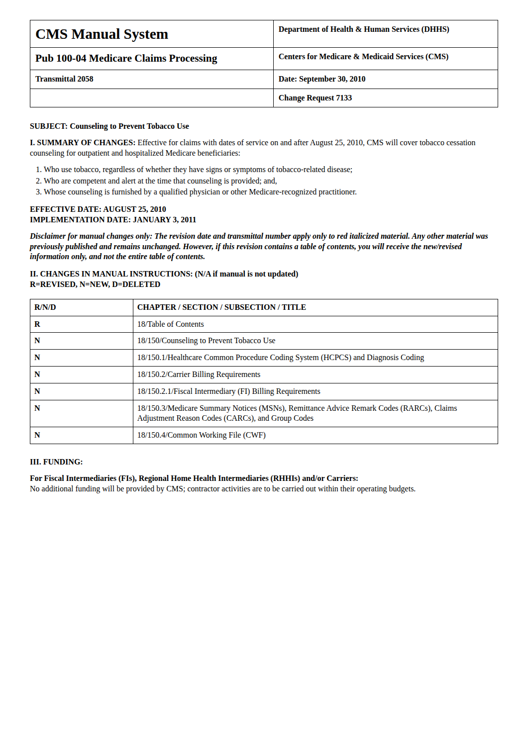| CMS Manual System | Department of Health & Human Services (DHHS) |
| Pub 100-04 Medicare Claims Processing | Centers for Medicare & Medicaid Services (CMS) |
| Transmittal 2058 | Date: September 30, 2010 |
| | Change Request 7133 |
SUBJECT: Counseling to Prevent Tobacco Use
I. SUMMARY OF CHANGES: Effective for claims with dates of service on and after August 25, 2010, CMS will cover tobacco cessation counseling for outpatient and hospitalized Medicare beneficiaries:
Who use tobacco, regardless of whether they have signs or symptoms of tobacco-related disease;
Who are competent and alert at the time that counseling is provided; and,
Whose counseling is furnished by a qualified physician or other Medicare-recognized practitioner.
EFFECTIVE DATE: AUGUST 25, 2010
IMPLEMENTATION DATE: JANUARY 3, 2011
Disclaimer for manual changes only: The revision date and transmittal number apply only to red italicized material. Any other material was previously published and remains unchanged. However, if this revision contains a table of contents, you will receive the new/revised information only, and not the entire table of contents.
II. CHANGES IN MANUAL INSTRUCTIONS: (N/A if manual is not updated)
R=REVISED, N=NEW, D=DELETED
| R/N/D | CHAPTER / SECTION / SUBSECTION / TITLE |
| R | 18/Table of Contents |
| N | 18/150/Counseling to Prevent Tobacco Use |
| N | 18/150.1/Healthcare Common Procedure Coding System (HCPCS) and Diagnosis Coding |
| N | 18/150.2/Carrier Billing Requirements |
| N | 18/150.2.1/Fiscal Intermediary (FI) Billing Requirements |
| N | 18/150.3/Medicare Summary Notices (MSNs), Remittance Advice Remark Codes (RARCs), Claims Adjustment Reason Codes (CARCs), and Group Codes |
| N | 18/150.4/Common Working File (CWF) |
III. FUNDING:
For Fiscal Intermediaries (FIs), Regional Home Health Intermediaries (RHHIs) and/or Carriers:
No additional funding will be provided by CMS; contractor activities are to be carried out within their operating budgets.